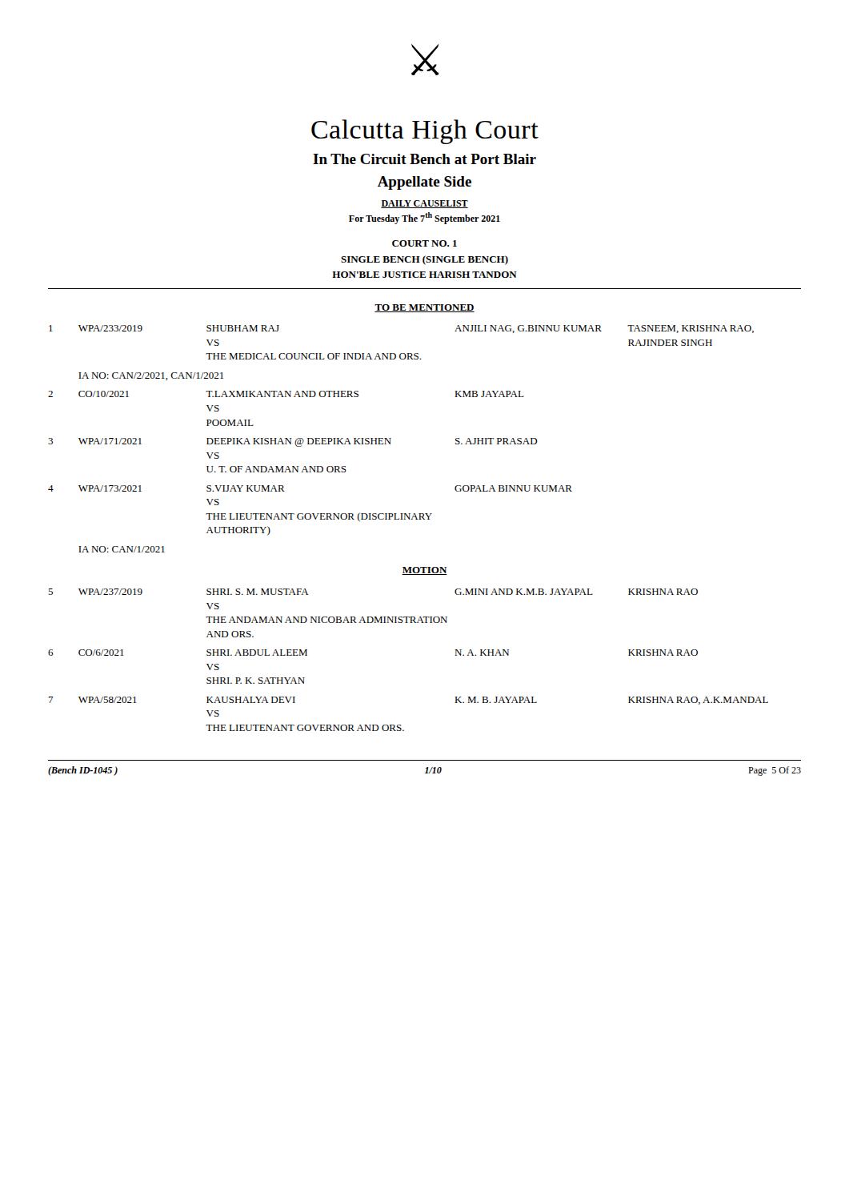Calcutta High Court
In The Circuit Bench at Port Blair
Appellate Side
DAILY CAUSELIST
For Tuesday The 7th September 2021
COURT NO. 1
SINGLE BENCH (SINGLE BENCH)
HON'BLE JUSTICE HARISH TANDON
TO BE MENTIONED
| 1 | WPA/233/2019 | SHUBHAM RAJ VS THE MEDICAL COUNCIL OF INDIA AND ORS. | ANJILI NAG, G.BINNU KUMAR | TASNEEM, KRISHNA RAO, RAJINDER SINGH |
| | IA NO: CAN/2/2021, CAN/1/2021 |
| 2 | CO/10/2021 | T.LAXMIKANTAN AND OTHERS VS POOMAIL | KMB JAYAPAL | |
| 3 | WPA/171/2021 | DEEPIKA KISHAN @ DEEPIKA KISHEN VS U. T. OF ANDAMAN AND ORS | S. AJHIT PRASAD | |
| 4 | WPA/173/2021 | S.VIJAY KUMAR VS THE LIEUTENANT GOVERNOR (DISCIPLINARY AUTHORITY) | GOPALA BINNU KUMAR | |
| | IA NO: CAN/1/2021 |
MOTION
| 5 | WPA/237/2019 | SHRI. S. M. MUSTAFA VS THE ANDAMAN AND NICOBAR ADMINISTRATION AND ORS. | G.MINI AND K.M.B. JAYAPAL | KRISHNA RAO |
| 6 | CO/6/2021 | SHRI. ABDUL ALEEM VS SHRI. P. K. SATHYAN | N. A. KHAN | KRISHNA RAO |
| 7 | WPA/58/2021 | KAUSHALYA DEVI VS THE LIEUTENANT GOVERNOR AND ORS. | K. M. B. JAYAPAL | KRISHNA RAO, A.K.MANDAL |
(Bench ID-1045 )
1/10
Page 5 Of 23